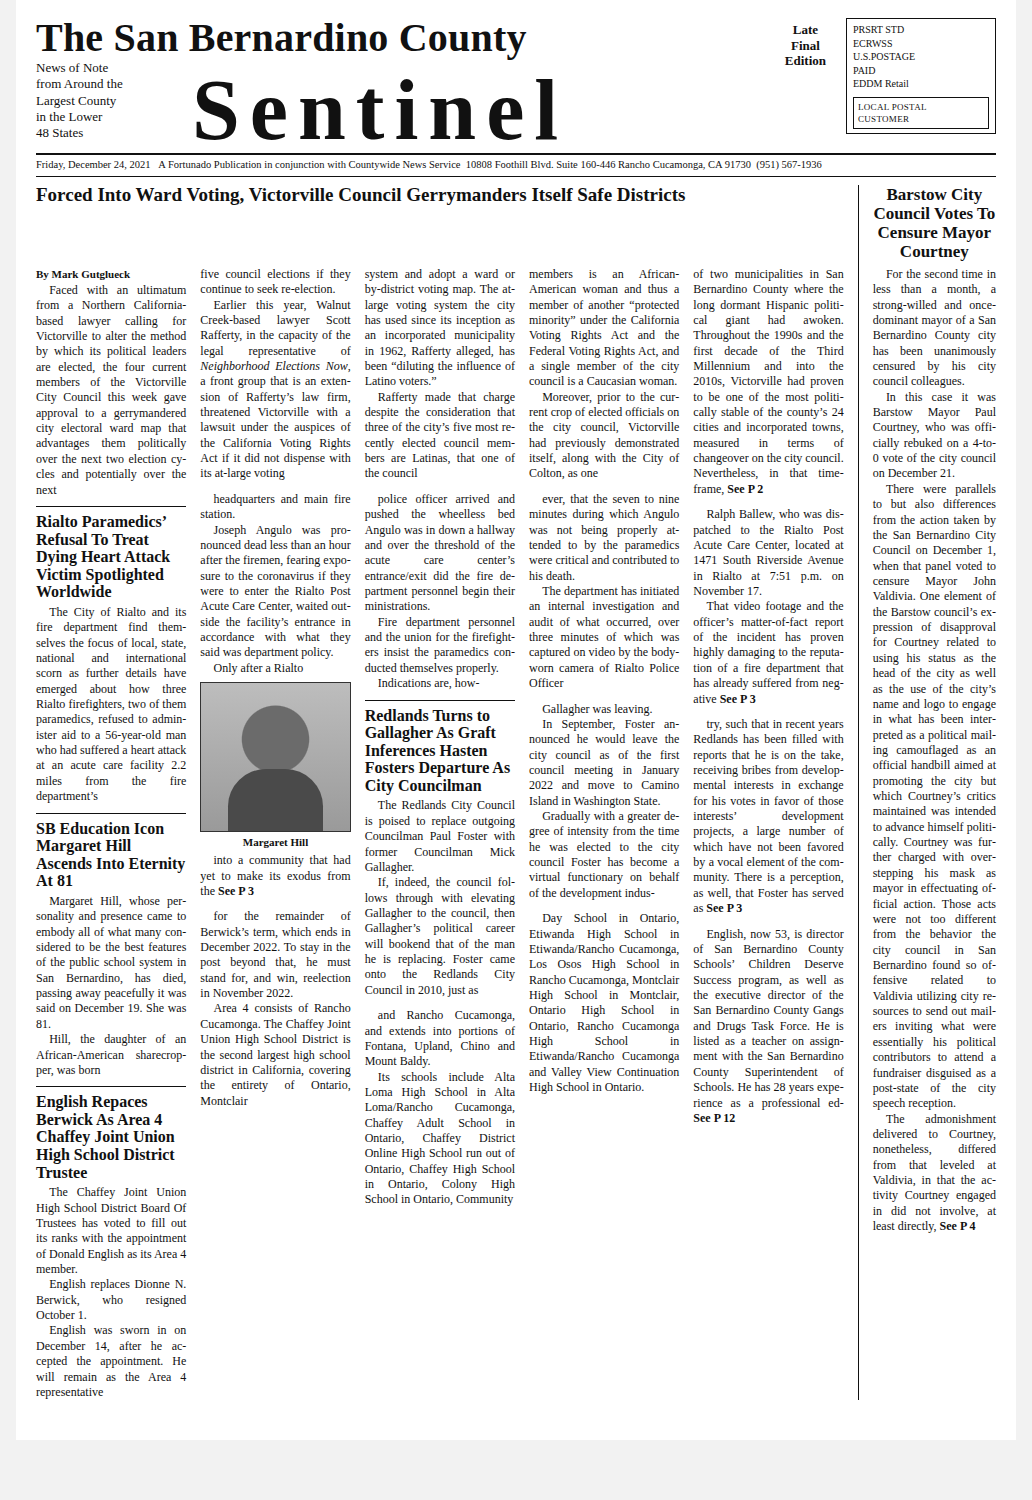The San Bernardino County
News of Note
from Around the
Largest County
in the Lower
48 States
Sentinel
Late
Final
Edition
PRSRT STD
ECRWSS
U.S.POSTAGE
PAID
EDDM Retail
LOCAL POSTAL
CUSTOMER
Friday, December 24, 2021 A Fortunado Publication in conjunction with Countywide News Service 10808 Foothill Blvd. Suite 160-446 Rancho Cucamonga, CA 91730 (951) 567-1936
Forced Into Ward Voting, Victorville Council Gerrymanders Itself Safe Districts
Barstow City Council Votes To Censure Mayor Courtney
By Mark Gutglueck
Faced with an ultimatum from a Northern California-based lawyer calling for Victorville to alter the method by which its political leaders are elected, the four current members of the Victorville City Council this week gave approval to a gerrymandered city electoral ward map that advantages them politically over the next two election cycles and potentially over the next
Rialto Paramedics’ Refusal To Treat Dying Heart Attack Victim Spotlighted Worldwide
The City of Rialto and its fire department find themselves the focus of local, state, national and international scorn as further details have emerged about how three Rialto firefighters, two of them paramedics, refused to administer aid to a 56-year-old man who had suffered a heart attack at an acute care facility 2.2 miles from the fire department’s
SB Education Icon Margaret Hill Ascends Into Eternity At 81
Margaret Hill, whose personality and presence came to embody all of what many considered to be the best features of the public school system in San Bernardino, has died, passing away peacefully it was said on December 19. She was 81.
Hill, the daughter of an African-American sharecropper, was born
English Repaces Berwick As Area 4 Chaffey Joint Union High School District Trustee
The Chaffey Joint Union High School District Board Of Trustees has voted to fill out its ranks with the appointment of Donald English as its Area 4 member.
English replaces Dionne N. Berwick, who resigned October 1.
English was sworn in on December 14, after he accepted the appointment. He will remain as the Area 4 representative
five council elections if they continue to seek re-election.
Earlier this year, Walnut Creek-based lawyer Scott Rafferty, in the capacity of the legal representative of Neighborhood Elections Now, a front group that is an extension of Rafferty’s law firm, threatened Victorville with a lawsuit under the auspices of the California Voting Rights Act if it did not dispense with its at-large voting
headquarters and main fire station.
Joseph Angulo was pronounced dead less than an hour after the firemen, fearing exposure to the coronavirus if they were to enter the Rialto Post Acute Care Center, waited outside the facility’s entrance in accordance with what they said was department policy.
Only after a Rialto
Margaret Hill
into a community that had yet to make its exodus from the See P 3
for the remainder of Berwick’s term, which ends in December 2022. To stay in the post beyond that, he must stand for, and win, reelection in November 2022.
Area 4 consists of Rancho Cucamonga. The Chaffey Joint Union High School District is the second largest high school district in California, covering the entirety of Ontario, Montclair
system and adopt a ward or by-district voting map. The at-large voting system the city has used since its inception as an incorporated municipality in 1962, Rafferty alleged, has been “diluting the influence of Latino voters.”
Rafferty made that charge despite the consideration that three of the city’s five most recently elected council members are Latinas, that one of the council
police officer arrived and pushed the wheelless bed Angulo was in down a hallway and over the threshold of the acute care center’s entrance/exit did the fire department personnel begin their ministrations.
Fire department personnel and the union for the firefighters insist the paramedics conducted themselves properly.
Indications are, how-
Redlands Turns to Gallagher As Graft Inferences Hasten Fosters Departure As City Councilman
The Redlands City Council is poised to replace outgoing Councilman Paul Foster with former Councilman Mick Gallagher.
If, indeed, the council follows through with elevating Gallagher to the council, then Gallagher’s political career will bookend that of the man he is replacing. Foster came onto the Redlands City Council in 2010, just as
and Rancho Cucamonga, and extends into portions of Fontana, Upland, Chino and Mount Baldy.
Its schools include Alta Loma High School in Alta Loma/Rancho Cucamonga, Chaffey Adult School in Ontario, Chaffey District Online High School run out of Ontario, Chaffey High School in Ontario, Colony High School in Ontario, Community
members is an African-American woman and thus a member of another “protected minority” under the California Voting Rights Act and the Federal Voting Rights Act, and a single member of the city council is a Caucasian woman.
Moreover, prior to the current crop of elected officials on the city council, Victorville had previously demonstrated itself, along with the City of Colton, as one
ever, that the seven to nine minutes during which Angulo was not being properly attended to by the paramedics were critical and contributed to his death.
The department has initiated an internal investigation and audit of what occurred, over three minutes of which was captured on video by the bodyworn camera of Rialto Police Officer
Gallagher was leaving.
In September, Foster announced he would leave the city council as of the first council meeting in January 2022 and move to Camino Island in Washington State.
Gradually with a greater degree of intensity from the time he was elected to the city council Foster has become a virtual functionary on behalf of the development indus-
Day School in Ontario, Etiwanda High School in Etiwanda/Rancho Cucamonga, Los Osos High School in Rancho Cucamonga, Montclair High School in Montclair, Ontario High School in Ontario, Rancho Cucamonga High School in Etiwanda/Rancho Cucamonga and Valley View Continuation High School in Ontario.
of two municipalities in San Bernardino County where the long dormant Hispanic political giant had awoken. Throughout the 1990s and the first decade of the Third Millennium and into the 2010s, Victorville had proven to be one of the most politically stable of the county’s 24 cities and incorporated towns, measured in terms of changeover on the city council. Nevertheless, in that timeframe, See P 2
Ralph Ballew, who was dispatched to the Rialto Post Acute Care Center, located at 1471 South Riverside Avenue in Rialto at 7:51 p.m. on November 17.
That video footage and the officer’s matter-of-fact report of the incident has proven highly damaging to the reputation of a fire department that has already suffered from negative See P 3
try, such that in recent years Redlands has been filled with reports that he is on the take, receiving bribes from developmental interests in exchange for his votes in favor of those interests’ development projects, a large number of which have not been favored by a vocal element of the community. There is a perception, as well, that Foster has served as See P 3
English, now 53, is director of San Bernardino County Schools’ Children Deserve Success program, as well as the executive director of the San Bernardino County Gangs and Drugs Task Force. He is listed as a teacher on assignment with the San Bernardino County Superintendent of Schools. He has 28 years experience as a professional ed- See P 12
For the second time in less than a month, a strong-willed and once-dominant mayor of a San Bernardino County city has been unanimously censured by his city council colleagues.
In this case it was Barstow Mayor Paul Courtney, who was officially rebuked on a 4-to-0 vote of the city council on December 21.
There were parallels to but also differences from the action taken by the San Bernardino City Council on December 1, when that panel voted to censure Mayor John Valdivia. One element of the Barstow council’s expression of disapproval for Courtney related to using his status as the head of the city as well as the use of the city’s name and logo to engage in what has been interpreted as a political mailing camouflaged as an official handbill aimed at promoting the city but which Courtney’s critics maintained was intended to advance himself politically. Courtney was further charged with overstepping his mask as mayor in effectuating official action. Those acts were not too different from the behavior the city council in San Bernardino found so offensive related to Valdivia utilizing city resources to send out mailers inviting what were essentially his political contributors to attend a fundraiser disguised as a post-state of the city speech reception.
The admonishment delivered to Courtney, nonetheless, differed from that leveled at Valdivia, in that the activity Courtney engaged in did not involve, at least directly, See P 4